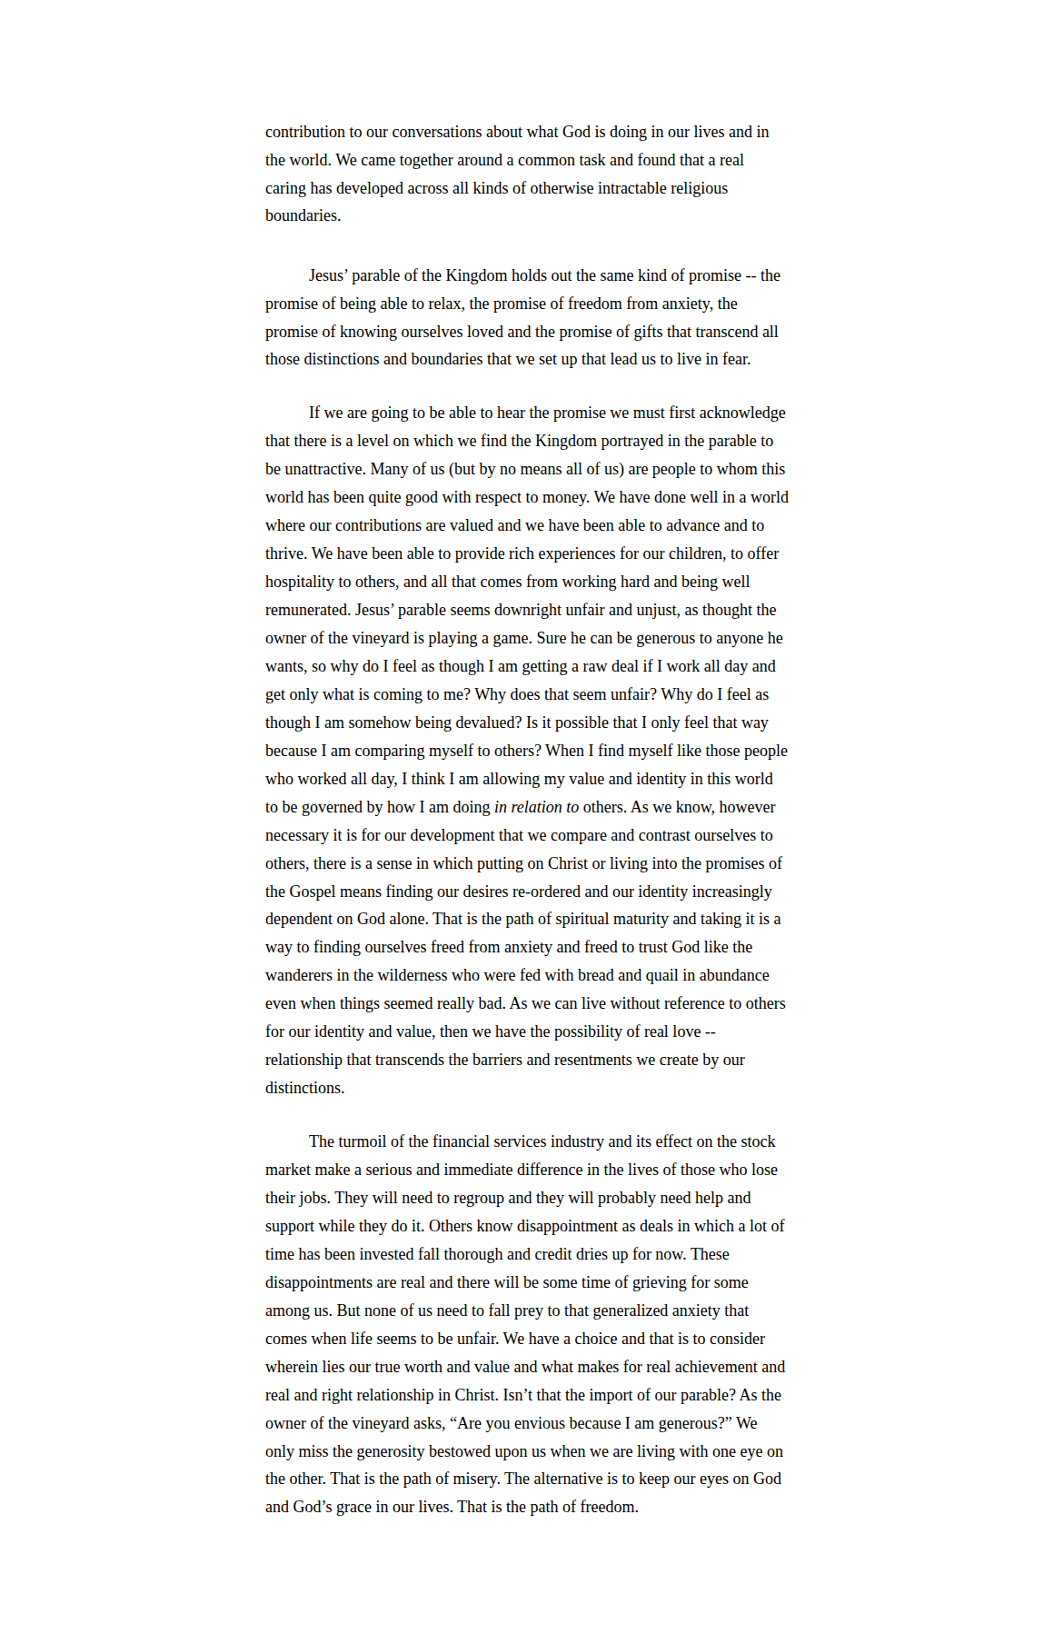contribution to our conversations about what God is doing in our lives and in the world. We came together around a common task and found that a real caring has developed across all kinds of otherwise intractable religious boundaries.
Jesus’ parable of the Kingdom holds out the same kind of promise -- the promise of being able to relax, the promise of freedom from anxiety, the promise of knowing ourselves loved and the promise of gifts that transcend all those distinctions and boundaries that we set up that lead us to live in fear.
If we are going to be able to hear the promise we must first acknowledge that there is a level on which we find the Kingdom portrayed in the parable to be unattractive. Many of us (but by no means all of us) are people to whom this world has been quite good with respect to money. We have done well in a world where our contributions are valued and we have been able to advance and to thrive. We have been able to provide rich experiences for our children, to offer hospitality to others, and all that comes from working hard and being well remunerated. Jesus’ parable seems downright unfair and unjust, as thought the owner of the vineyard is playing a game. Sure he can be generous to anyone he wants, so why do I feel as though I am getting a raw deal if I work all day and get only what is coming to me? Why does that seem unfair? Why do I feel as though I am somehow being devalued? Is it possible that I only feel that way because I am comparing myself to others? When I find myself like those people who worked all day, I think I am allowing my value and identity in this world to be governed by how I am doing in relation to others. As we know, however necessary it is for our development that we compare and contrast ourselves to others, there is a sense in which putting on Christ or living into the promises of the Gospel means finding our desires re-ordered and our identity increasingly dependent on God alone. That is the path of spiritual maturity and taking it is a way to finding ourselves freed from anxiety and freed to trust God like the wanderers in the wilderness who were fed with bread and quail in abundance even when things seemed really bad. As we can live without reference to others for our identity and value, then we have the possibility of real love -- relationship that transcends the barriers and resentments we create by our distinctions.
The turmoil of the financial services industry and its effect on the stock market make a serious and immediate difference in the lives of those who lose their jobs. They will need to regroup and they will probably need help and support while they do it. Others know disappointment as deals in which a lot of time has been invested fall thorough and credit dries up for now. These disappointments are real and there will be some time of grieving for some among us. But none of us need to fall prey to that generalized anxiety that comes when life seems to be unfair. We have a choice and that is to consider wherein lies our true worth and value and what makes for real achievement and real and right relationship in Christ. Isn’t that the import of our parable? As the owner of the vineyard asks, “Are you envious because I am generous?” We only miss the generosity bestowed upon us when we are living with one eye on the other. That is the path of misery. The alternative is to keep our eyes on God and God’s grace in our lives. That is the path of freedom.